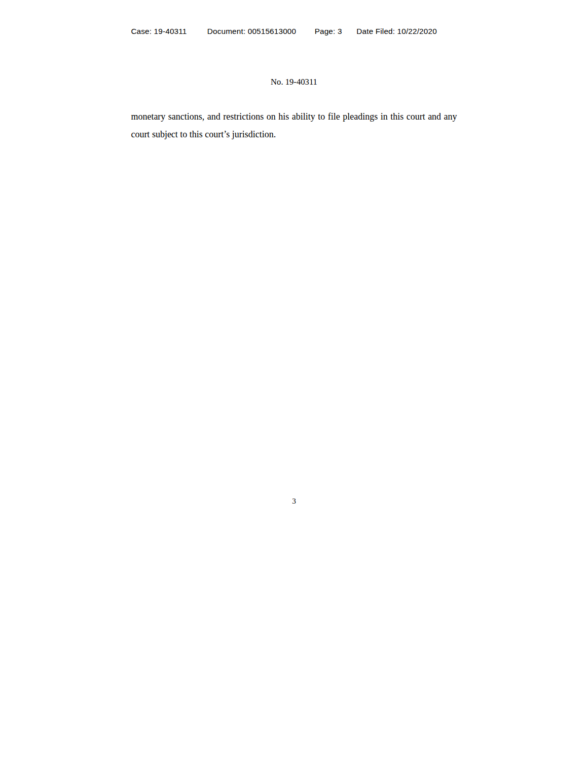Case: 19-40311 Document: 00515613000 Page: 3 Date Filed: 10/22/2020
No. 19-40311
monetary sanctions, and restrictions on his ability to file pleadings in this court and any court subject to this court’s jurisdiction.
3